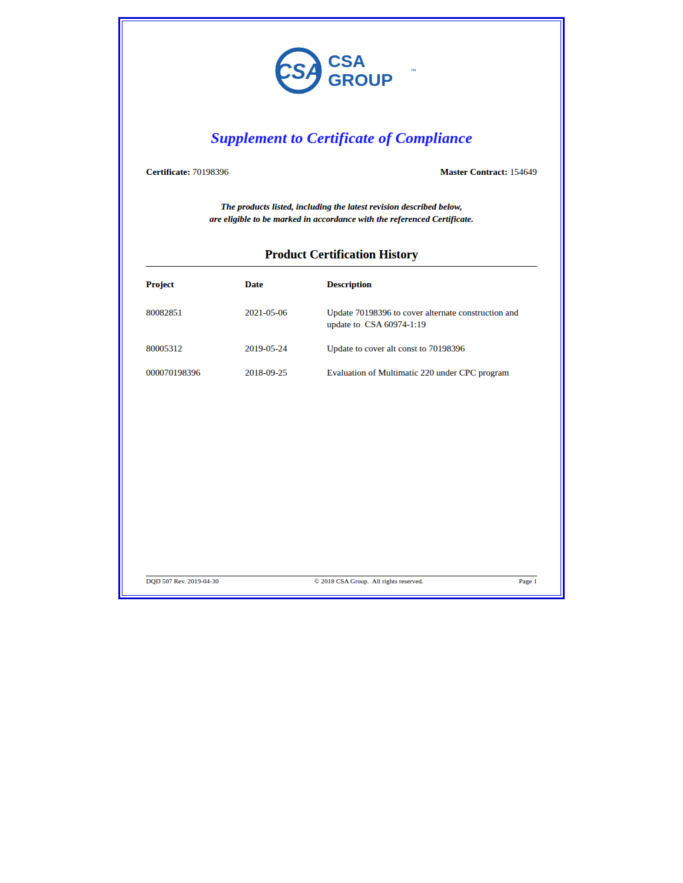CSA CSA GROUP ™
Supplement to Certificate of Compliance
Certificate: 70198396
Master Contract: 154649
The products listed, including the latest revision described below,
are eligible to be marked in accordance with the referenced Certificate.
Product Certification History
| Project | Date | Description |
| --- | --- | --- |
| 80082851 | 2021-05-06 | Update 70198396 to cover alternate construction and update to CSA 60974-1:19 |
| 80005312 | 2019-05-24 | Update to cover alt const to 70198396 |
| 000070198396 | 2018-09-25 | Evaluation of Multimatic 220 under CPC program |
DQD 507 Rev. 2019-04-30
© 2018 CSA Group. All rights reserved.
Page 1